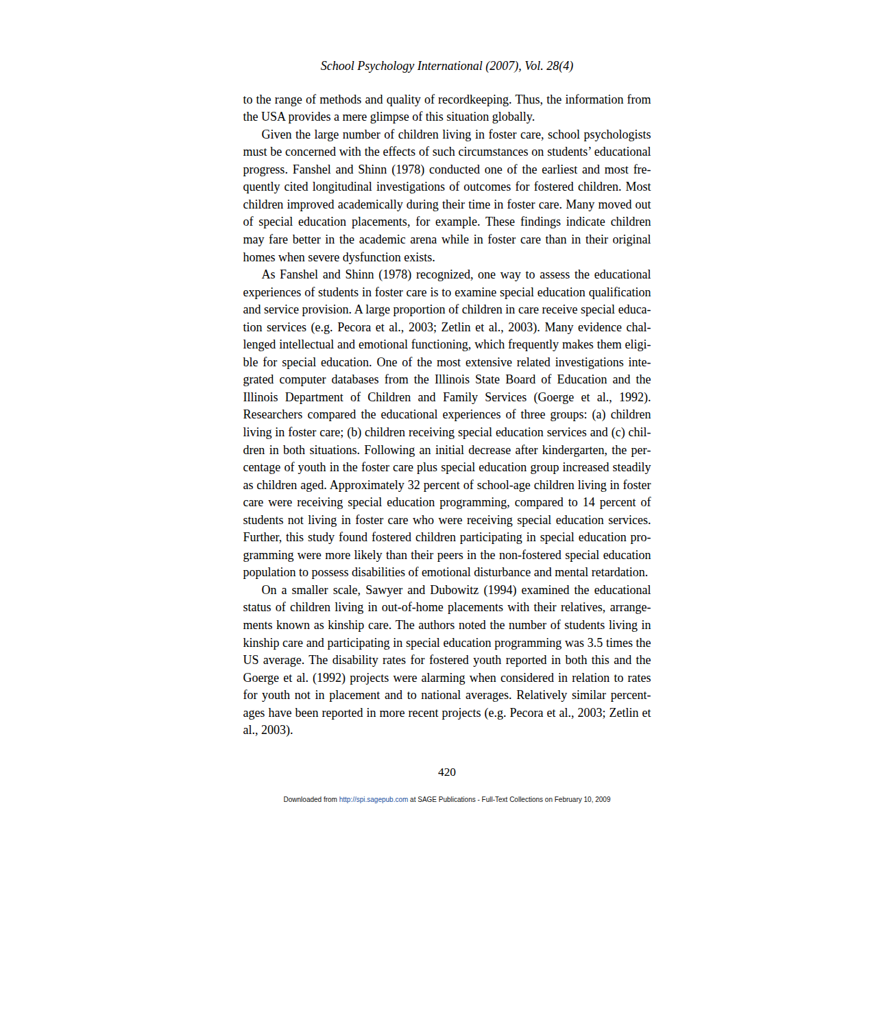School Psychology International (2007), Vol. 28(4)
to the range of methods and quality of recordkeeping. Thus, the information from the USA provides a mere glimpse of this situation globally.
Given the large number of children living in foster care, school psychologists must be concerned with the effects of such circumstances on students’ educational progress. Fanshel and Shinn (1978) conducted one of the earliest and most frequently cited longitudinal investigations of outcomes for fostered children. Most children improved academically during their time in foster care. Many moved out of special education placements, for example. These findings indicate children may fare better in the academic arena while in foster care than in their original homes when severe dysfunction exists.
As Fanshel and Shinn (1978) recognized, one way to assess the educational experiences of students in foster care is to examine special education qualification and service provision. A large proportion of children in care receive special education services (e.g. Pecora et al., 2003; Zetlin et al., 2003). Many evidence challenged intellectual and emotional functioning, which frequently makes them eligible for special education. One of the most extensive related investigations integrated computer databases from the Illinois State Board of Education and the Illinois Department of Children and Family Services (Goerge et al., 1992). Researchers compared the educational experiences of three groups: (a) children living in foster care; (b) children receiving special education services and (c) children in both situations. Following an initial decrease after kindergarten, the percentage of youth in the foster care plus special education group increased steadily as children aged. Approximately 32 percent of school-age children living in foster care were receiving special education programming, compared to 14 percent of students not living in foster care who were receiving special education services. Further, this study found fostered children participating in special education programming were more likely than their peers in the non-fostered special education population to possess disabilities of emotional disturbance and mental retardation.
On a smaller scale, Sawyer and Dubowitz (1994) examined the educational status of children living in out-of-home placements with their relatives, arrangements known as kinship care. The authors noted the number of students living in kinship care and participating in special education programming was 3.5 times the US average. The disability rates for fostered youth reported in both this and the Goerge et al. (1992) projects were alarming when considered in relation to rates for youth not in placement and to national averages. Relatively similar percentages have been reported in more recent projects (e.g. Pecora et al., 2003; Zetlin et al., 2003).
420
Downloaded from http://spi.sagepub.com at SAGE Publications - Full-Text Collections on February 10, 2009